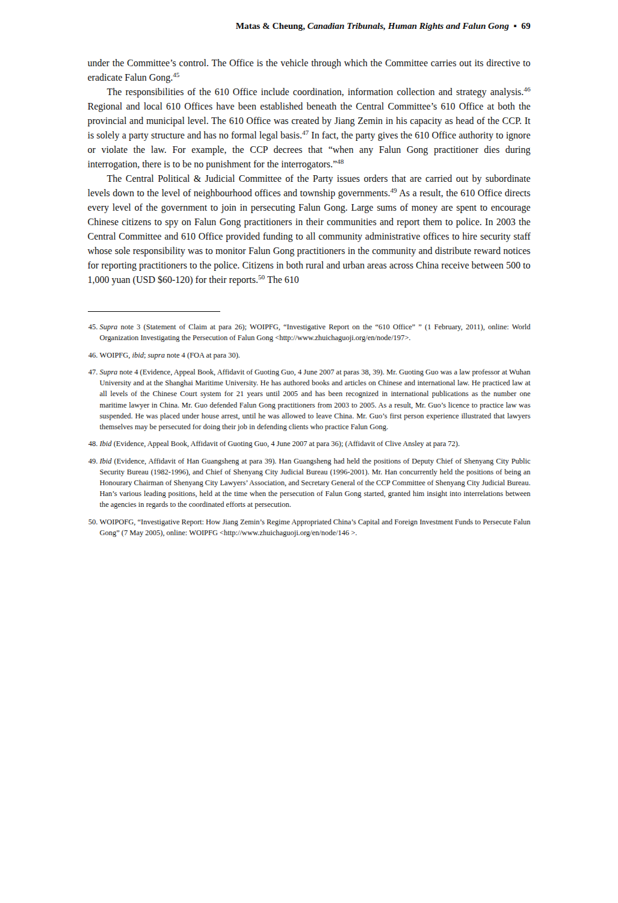Matas & Cheung, Canadian Tribunals, Human Rights and Falun Gong▪69
under the Committee’s control. The Office is the vehicle through which the Committee carries out its directive to eradicate Falun Gong.45
The responsibilities of the 610 Office include coordination, information collection and strategy analysis.46 Regional and local 610 Offices have been established beneath the Central Committee’s 610 Office at both the provincial and municipal level. The 610 Office was created by Jiang Zemin in his capacity as head of the CCP. It is solely a party structure and has no formal legal basis.47 In fact, the party gives the 610 Office authority to ignore or violate the law. For example, the CCP decrees that “when any Falun Gong practitioner dies during interrogation, there is to be no punishment for the interrogators.”48
The Central Political & Judicial Committee of the Party issues orders that are carried out by subordinate levels down to the level of neighbourhood offices and township governments.49 As a result, the 610 Office directs every level of the government to join in persecuting Falun Gong. Large sums of money are spent to encourage Chinese citizens to spy on Falun Gong practitioners in their communities and report them to police. In 2003 the Central Committee and 610 Office provided funding to all community administrative offices to hire security staff whose sole responsibility was to monitor Falun Gong practitioners in the community and distribute reward notices for reporting practitioners to the police. Citizens in both rural and urban areas across China receive between 500 to 1,000 yuan (USD $60-120) for their reports.50 The 610
Supra note 3 (Statement of Claim at para 26); WOIPFG, “Investigative Report on the “610 Office” ” (1 February, 2011), online: World Organization Investigating the Persecution of Falun Gong <http://www.zhuichaguoji.org/en/node/197>.
WOIPFG, ibid; supra note 4 (FOA at para 30).
Supra note 4 (Evidence, Appeal Book, Affidavit of Guoting Guo, 4 June 2007 at paras 38, 39). Mr. Guoting Guo was a law professor at Wuhan University and at the Shanghai Maritime University. He has authored books and articles on Chinese and international law. He practiced law at all levels of the Chinese Court system for 21 years until 2005 and has been recognized in international publications as the number one maritime lawyer in China. Mr. Guo defended Falun Gong practitioners from 2003 to 2005. As a result, Mr. Guo’s licence to practice law was suspended. He was placed under house arrest, until he was allowed to leave China. Mr. Guo’s first person experience illustrated that lawyers themselves may be persecuted for doing their job in defending clients who practice Falun Gong.
Ibid (Evidence, Appeal Book, Affidavit of Guoting Guo, 4 June 2007 at para 36); (Affidavit of Clive Ansley at para 72).
Ibid (Evidence, Affidavit of Han Guangsheng at para 39). Han Guangsheng had held the positions of Deputy Chief of Shenyang City Public Security Bureau (1982-1996), and Chief of Shenyang City Judicial Bureau (1996-2001). Mr. Han concurrently held the positions of being an Honourary Chairman of Shenyang City Lawyers’ Association, and Secretary General of the CCP Committee of Shenyang City Judicial Bureau. Han’s various leading positions, held at the time when the persecution of Falun Gong started, granted him insight into interrelations between the agencies in regards to the coordinated efforts at persecution.
WOIPOFG, “Investigative Report: How Jiang Zemin’s Regime Appropriated China’s Capital and Foreign Investment Funds to Persecute Falun Gong” (7 May 2005), online: WOIPFG <http://www.zhuichaguoji.org/en/node/146 >.